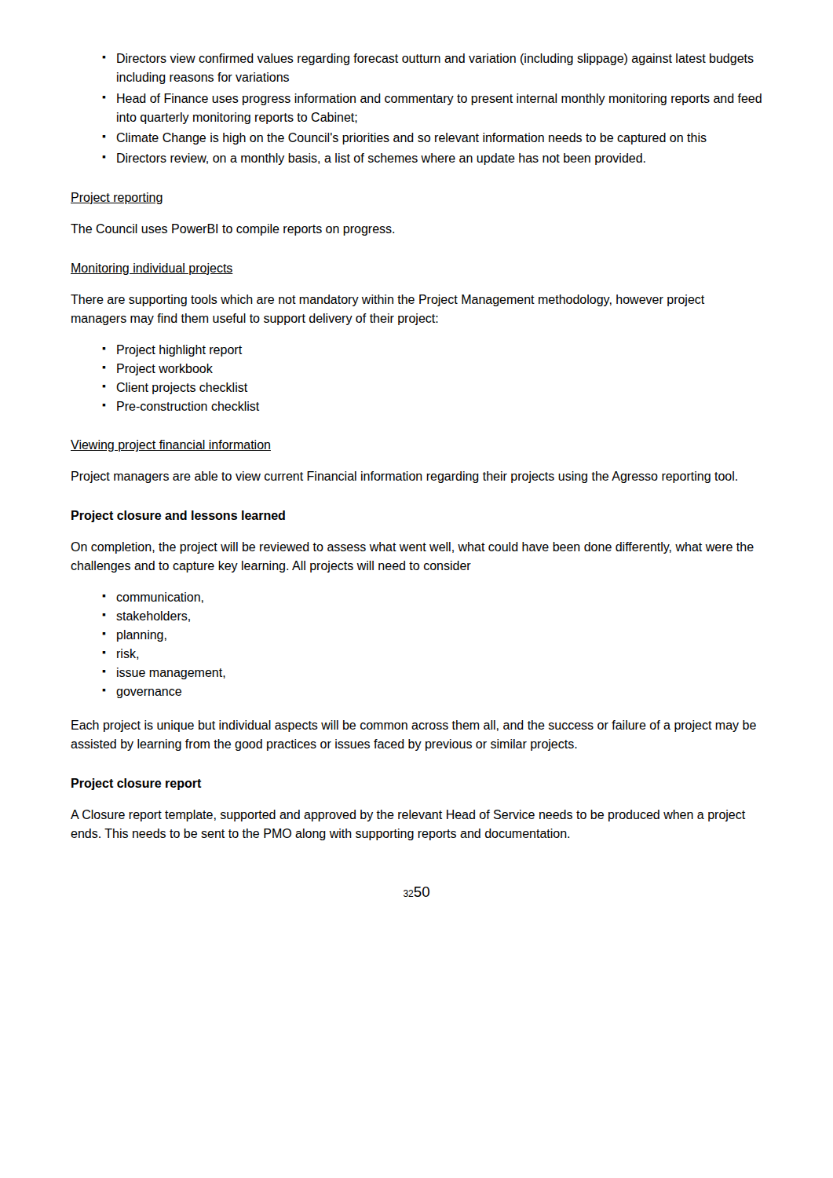Directors view confirmed values regarding forecast outturn and variation (including slippage) against latest budgets including reasons for variations
Head of Finance uses progress information and commentary to present internal monthly monitoring reports and feed into quarterly monitoring reports to Cabinet;
Climate Change is high on the Council's priorities and so relevant information needs to be captured on this
Directors review, on a monthly basis, a list of schemes where an update has not been provided.
Project reporting
The Council uses PowerBI to compile reports on progress.
Monitoring individual projects
There are supporting tools which are not mandatory within the Project Management methodology, however project managers may find them useful to support delivery of their project:
Project highlight report
Project workbook
Client projects checklist
Pre-construction checklist
Viewing project financial information
Project managers are able to view current Financial information regarding their projects using the Agresso reporting tool.
Project closure and lessons learned
On completion, the project will be reviewed to assess what went well, what could have been done differently, what were the challenges and to capture key learning. All projects will need to consider
communication,
stakeholders,
planning,
risk,
issue management,
governance
Each project is unique but individual aspects will be common across them all, and the success or failure of a project may be assisted by learning from the good practices or issues faced by previous or similar projects.
Project closure report
A Closure report template, supported and approved by the relevant Head of Service needs to be produced when a project ends. This needs to be sent to the PMO along with supporting reports and documentation.
3250